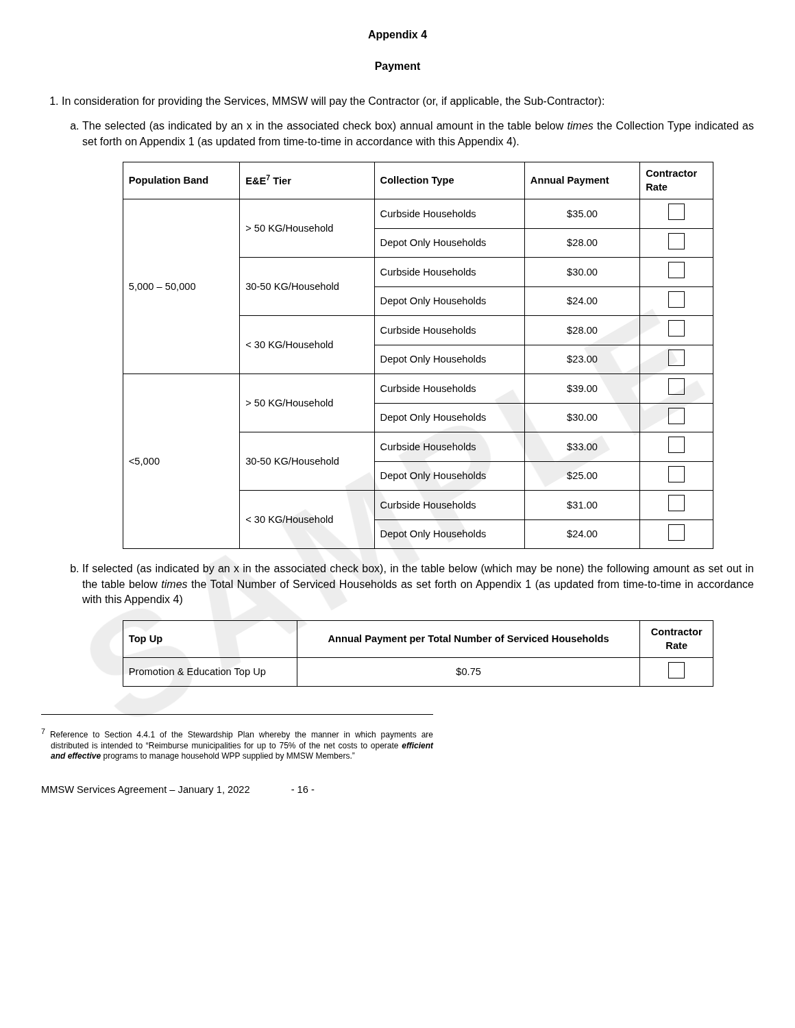SAMPLE
Appendix 4
Payment
In consideration for providing the Services, MMSW will pay the Contractor (or, if applicable, the Sub-Contractor):
The selected (as indicated by an x in the associated check box) annual amount in the table below times the Collection Type indicated as set forth on Appendix 1 (as updated from time-to-time in accordance with this Appendix 4).
| Population Band | E&E 7 Tier | Collection Type | Annual Payment | Contractor Rate |
| --- | --- | --- | --- | --- |
| 5,000 – 50,000 | > 50 KG/Household | Curbside Households | $35.00 | |
| Depot Only Households | $28.00 | |
| 30-50 KG/Household | Curbside Households | $30.00 | |
| Depot Only Households | $24.00 | |
| < 30 KG/Household | Curbside Households | $28.00 | |
| Depot Only Households | $23.00 | |
| <5,000 | > 50 KG/Household | Curbside Households | $39.00 | |
| Depot Only Households | $30.00 | |
| 30-50 KG/Household | Curbside Households | $33.00 | |
| Depot Only Households | $25.00 | |
| < 30 KG/Household | Curbside Households | $31.00 | |
| Depot Only Households | $24.00 | |
If selected (as indicated by an x in the associated check box), in the table below (which may be none) the following amount as set out in the table below times the Total Number of Serviced Households as set forth on Appendix 1 (as updated from time-to-time in accordance with this Appendix 4)
| Top Up | Annual Payment per Total Number of Serviced Households | Contractor Rate |
| --- | --- | --- |
| Promotion & Education Top Up | $0.75 | |
7 Reference to Section 4.4.1 of the Stewardship Plan whereby the manner in which payments are distributed is intended to “Reimburse municipalities for up to 75% of the net costs to operate efficient and effective programs to manage household WPP supplied by MMSW Members.”
MMSW Services Agreement – January 1, 2022 - 16 -